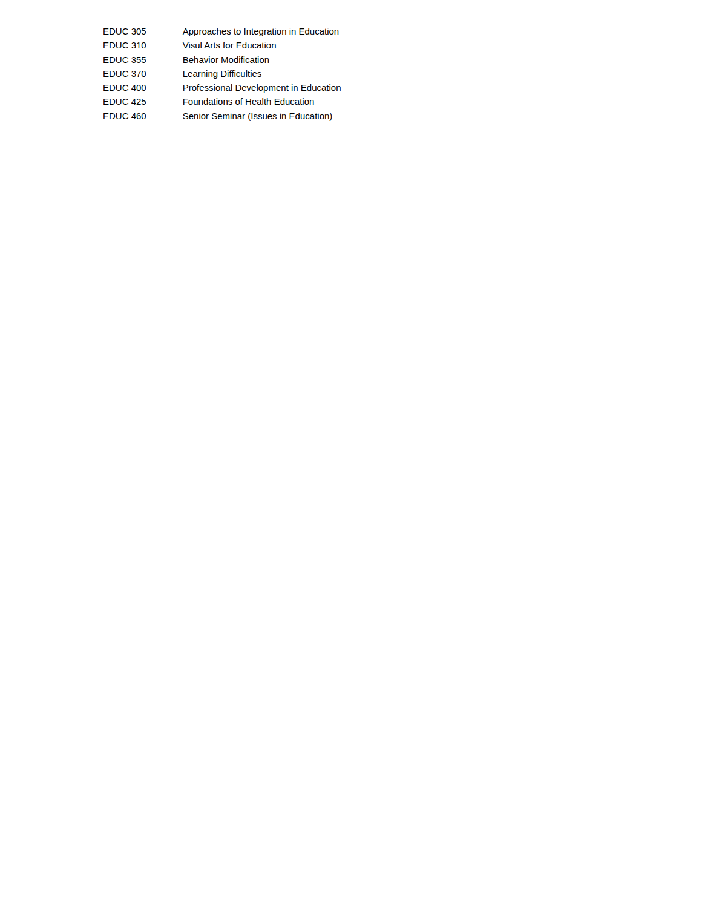| EDUC 305 | Approaches to Integration in Education |
| EDUC 310 | Visul Arts for Education |
| EDUC 355 | Behavior Modification |
| EDUC 370 | Learning Difficulties |
| EDUC 400 | Professional Development in Education |
| EDUC 425 | Foundations of Health Education |
| EDUC 460 | Senior Seminar (Issues in Education) |